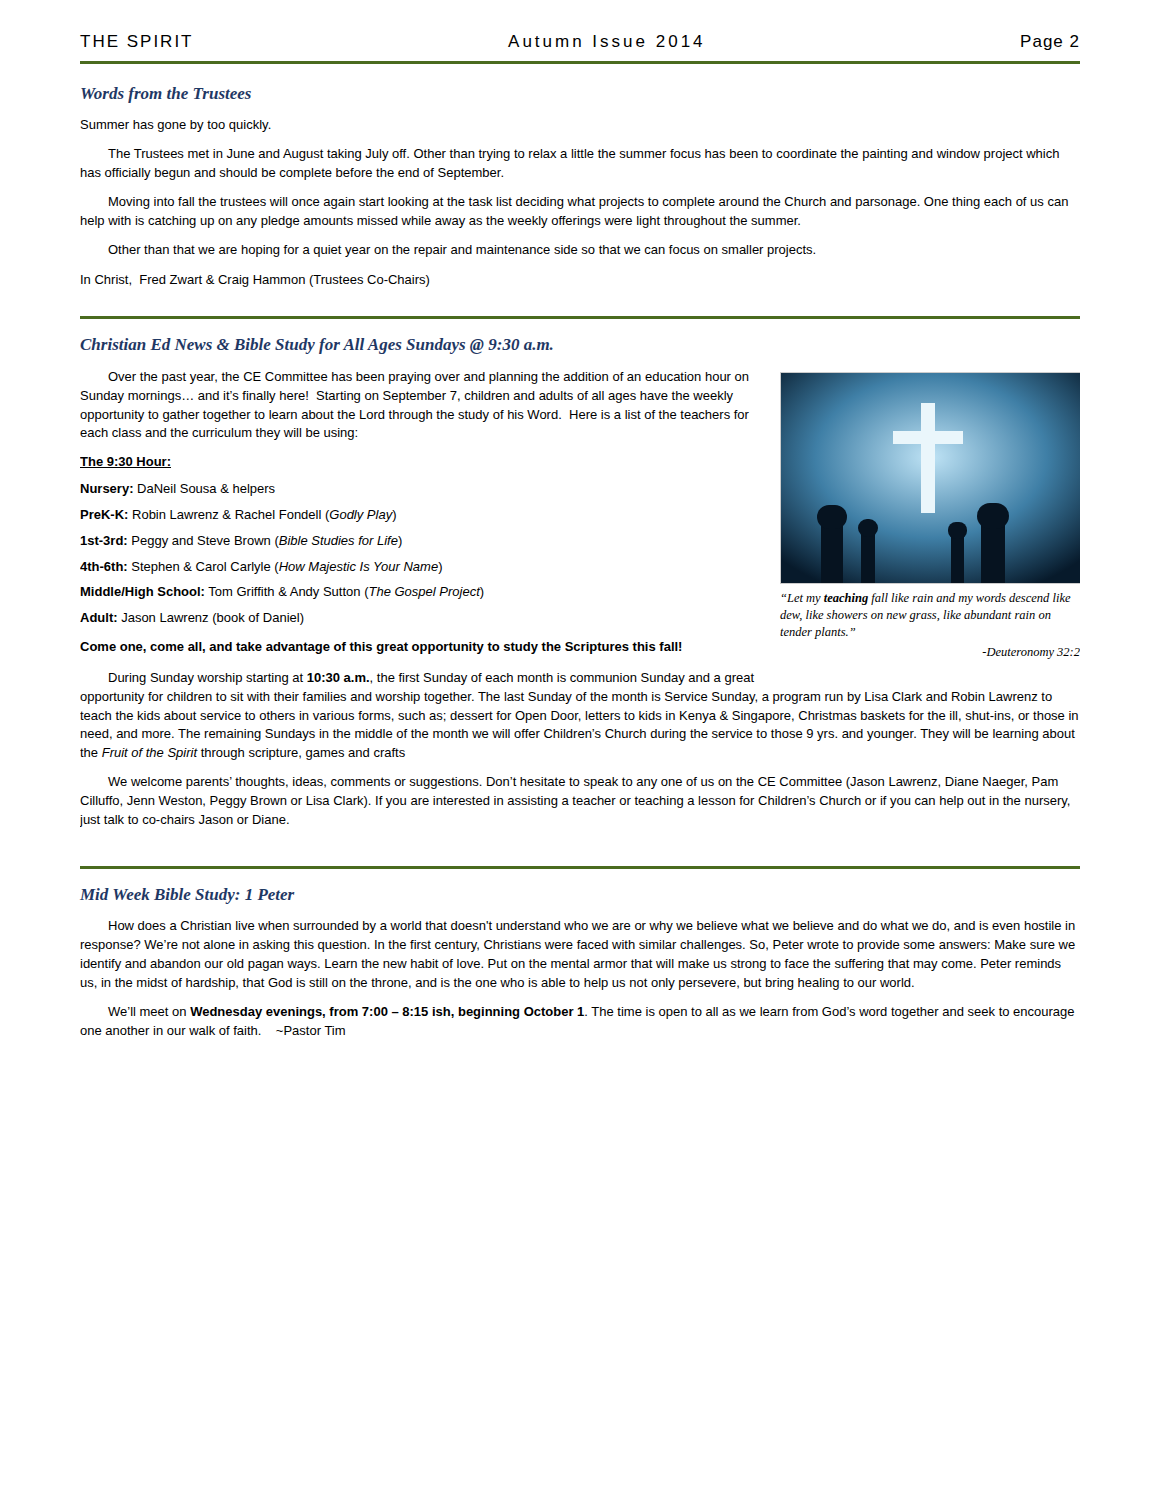THE SPIRIT Autumn Issue 2014 Page 2
Words from the Trustees
Summer has gone by too quickly.
The Trustees met in June and August taking July off. Other than trying to relax a little the summer focus has been to coordinate the painting and window project which has officially begun and should be complete before the end of September.
Moving into fall the trustees will once again start looking at the task list deciding what projects to complete around the Church and parsonage. One thing each of us can help with is catching up on any pledge amounts missed while away as the weekly offerings were light throughout the summer.
Other than that we are hoping for a quiet year on the repair and maintenance side so that we can focus on smaller projects.
In Christ, Fred Zwart & Craig Hammon (Trustees Co-Chairs)
Christian Ed News & Bible Study for All Ages Sundays @ 9:30 a.m.
“Let my teaching fall like rain and my words descend like dew, like showers on new grass, like abundant rain on tender plants.” -Deuteronomy 32:2
Over the past year, the CE Committee has been praying over and planning the addition of an education hour on Sunday mornings… and it’s finally here! Starting on September 7, children and adults of all ages have the weekly opportunity to gather together to learn about the Lord through the study of his Word. Here is a list of the teachers for each class and the curriculum they will be using:
The 9:30 Hour:
Nursery: DaNeil Sousa & helpers
PreK-K: Robin Lawrenz & Rachel Fondell (Godly Play)
1st-3rd: Peggy and Steve Brown (Bible Studies for Life)
4th-6th: Stephen & Carol Carlyle (How Majestic Is Your Name)
Middle/High School: Tom Griffith & Andy Sutton (The Gospel Project)
Adult: Jason Lawrenz (book of Daniel)
Come one, come all, and take advantage of this great opportunity to study the Scriptures this fall!
During Sunday worship starting at 10:30 a.m., the first Sunday of each month is communion Sunday and a great opportunity for children to sit with their families and worship together. The last Sunday of the month is Service Sunday, a program run by Lisa Clark and Robin Lawrenz to teach the kids about service to others in various forms, such as; dessert for Open Door, letters to kids in Kenya & Singapore, Christmas baskets for the ill, shut-ins, or those in need, and more. The remaining Sundays in the middle of the month we will offer Children’s Church during the service to those 9 yrs. and younger. They will be learning about the Fruit of the Spirit through scripture, games and crafts
We welcome parents’ thoughts, ideas, comments or suggestions. Don’t hesitate to speak to any one of us on the CE Committee (Jason Lawrenz, Diane Naeger, Pam Cilluffo, Jenn Weston, Peggy Brown or Lisa Clark). If you are interested in assisting a teacher or teaching a lesson for Children’s Church or if you can help out in the nursery, just talk to co-chairs Jason or Diane.
Mid Week Bible Study: 1 Peter
How does a Christian live when surrounded by a world that doesn't understand who we are or why we believe what we believe and do what we do, and is even hostile in response? We’re not alone in asking this question. In the first century, Christians were faced with similar challenges. So, Peter wrote to provide some answers: Make sure we identify and abandon our old pagan ways. Learn the new habit of love. Put on the mental armor that will make us strong to face the suffering that may come. Peter reminds us, in the midst of hardship, that God is still on the throne, and is the one who is able to help us not only persevere, but bring healing to our world.
We’ll meet on Wednesday evenings, from 7:00 – 8:15 ish, beginning October 1. The time is open to all as we learn from God’s word together and seek to encourage one another in our walk of faith. ~Pastor Tim